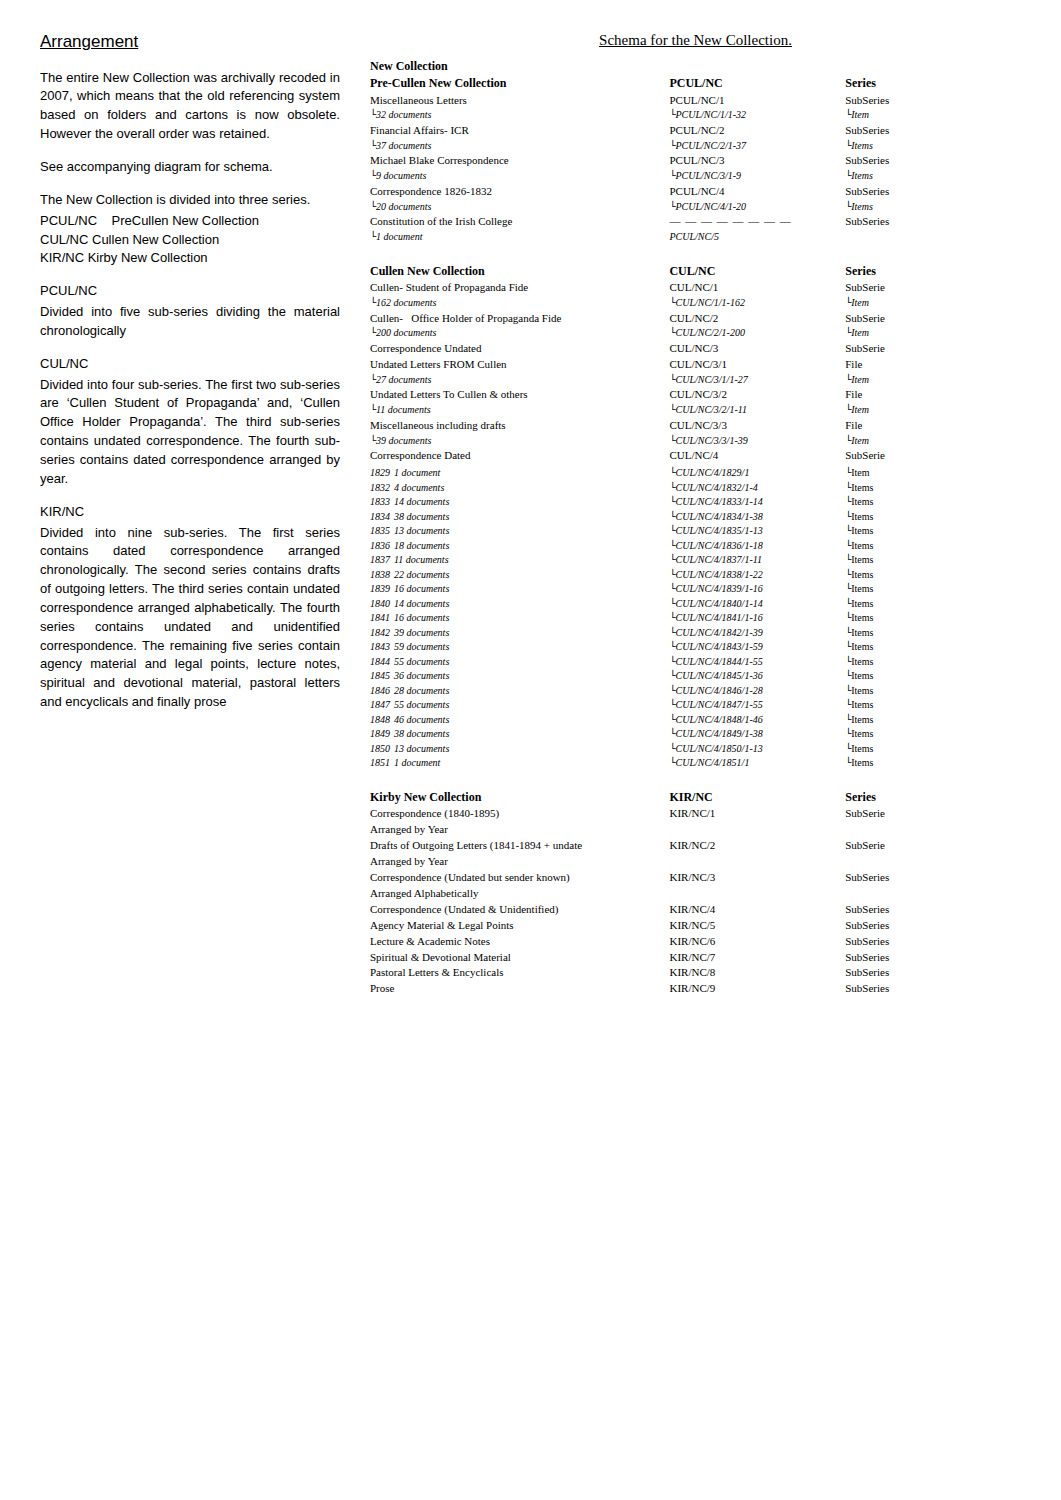Arrangement
The entire New Collection was archivally recoded in 2007, which means that the old referencing system based on folders and cartons is now obsolete. However the overall order was retained.
See accompanying diagram for schema.
The New Collection is divided into three series.
PCUL/NC PreCullen New Collection
CUL/NC Cullen New Collection
KIR/NC Kirby New Collection
PCUL/NC
Divided into five sub-series dividing the material chronologically
CUL/NC
Divided into four sub-series. The first two sub-series are ‘Cullen Student of Propaganda’ and, ‘Cullen Office Holder Propaganda’. The third sub-series contains undated correspondence. The fourth sub-series contains dated correspondence arranged by year.
KIR/NC
Divided into nine sub-series. The first series contains dated correspondence arranged chronologically. The second series contains drafts of outgoing letters. The third series contain undated correspondence arranged alphabetically. The fourth series contains undated and unidentified correspondence. The remaining five series contain agency material and legal points, lecture notes, spiritual and devotional material, pastoral letters and encyclicals and finally prose
Schema for the New Collection.
| New Collection | | |
| Pre-Cullen New Collection | PCUL/NC | Series |
| Miscellaneous Letters | PCUL/NC/1 | SubSeries |
| 32 documents | PCUL/NC/1/1-32 | Item |
| Financial Affairs- ICR | PCUL/NC/2 | SubSeries |
| 37 documents | PCUL/NC/2/1-37 | Items |
| Michael Blake Correspondence | PCUL/NC/3 | SubSeries |
| 9 documents | PCUL/NC/3/1-9 | Items |
| Correspondence 1826-1832 | PCUL/NC/4 | SubSeries |
| 20 documents | PCUL/NC/4/1-20 | Items |
| Constitution of the Irish College | — — — — — — — — | SubSeries |
| 1 document | PCUL/NC/5 | |
| Cullen New Collection | CUL/NC | Series |
| Cullen- Student of Propaganda Fide | CUL/NC/1 | SubSerie |
| 162 documents | CUL/NC/1/1-162 | Item |
| Cullen- Office Holder of Propaganda Fide | CUL/NC/2 | SubSerie |
| 200 documents | CUL/NC/2/1-200 | Item |
| Correspondence Undated | CUL/NC/3 | SubSerie |
| Undated Letters FROM Cullen | CUL/NC/3/1 | File |
| 27 documents | CUL/NC/3/1/1-27 | Item |
| Undated Letters To Cullen & others | CUL/NC/3/2 | File |
| 11 documents | CUL/NC/3/2/1-11 | Item |
| Miscellaneous including drafts | CUL/NC/3/3 | File |
| 39 documents | CUL/NC/3/3/1-39 | Item |
| Correspondence Dated | CUL/NC/4 | SubSerie |
| / 1829 / 1 document / / 1832 / 4 documents / / 1833 / 14 documents / / 1834 / 38 documents / / 1835 / 13 documents / / 1836 / 18 documents / / 1837 / 11 documents / / 1838 / 22 documents / / 1839 / 16 documents / / 1840 / 14 documents / / 1841 / 16 documents / / 1842 / 39 documents / / 1843 / 59 documents / / 1844 / 55 documents / / 1845 / 36 documents / / 1846 / 28 documents / / 1847 / 55 documents / / 1848 / 46 documents / / 1849 / 38 documents / / 1850 / 13 documents / / 1851 / 1 document / | / CUL/NC/4/1829/1 / / CUL/NC/4/1832/1-4 / / CUL/NC/4/1833/1-14 / / CUL/NC/4/1834/1-38 / / CUL/NC/4/1835/1-13 / / CUL/NC/4/1836/1-18 / / CUL/NC/4/1837/1-11 / / CUL/NC/4/1838/1-22 / / CUL/NC/4/1839/1-16 / / CUL/NC/4/1840/1-14 / / CUL/NC/4/1841/1-16 / / CUL/NC/4/1842/1-39 / / CUL/NC/4/1843/1-59 / / CUL/NC/4/1844/1-55 / / CUL/NC/4/1845/1-36 / / CUL/NC/4/1846/1-28 / / CUL/NC/4/1847/1-55 / / CUL/NC/4/1848/1-46 / / CUL/NC/4/1849/1-38 / / CUL/NC/4/1850/1-13 / / CUL/NC/4/1851/1 / | / Item / / Items / / Items / / Items / / Items / / Items / / Items / / Items / / Items / / Items / / Items / / Items / / Items / / Items / / Items / / Items / / Items / / Items / / Items / / Items / / Items / |
| Kirby New Collection | KIR/NC | Series |
| Correspondence (1840-1895) Arranged by Year | KIR/NC/1 | SubSerie |
| Drafts of Outgoing Letters (1841-1894 + undate Arranged by Year | KIR/NC/2 | SubSerie |
| Correspondence (Undated but sender known) Arranged Alphabetically | KIR/NC/3 | SubSeries |
| Correspondence (Undated & Unidentified) | KIR/NC/4 | SubSeries |
| Agency Material & Legal Points | KIR/NC/5 | SubSeries |
| Lecture & Academic Notes | KIR/NC/6 | SubSeries |
| Spiritual & Devotional Material | KIR/NC/7 | SubSeries |
| Pastoral Letters & Encyclicals | KIR/NC/8 | SubSeries |
| Prose | KIR/NC/9 | SubSeries |